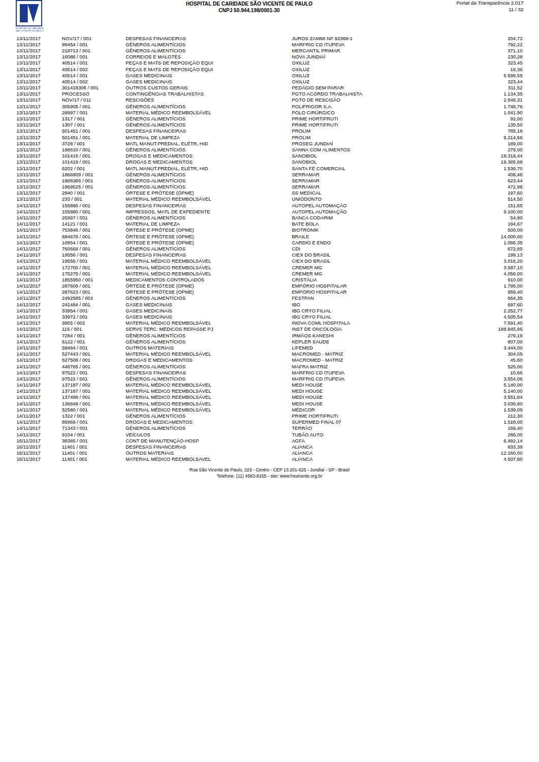HOSPITAL DE CARIDADE
SÃO VICENTE DE PAULO
HOSPITAL DE CARIDADE SÃO VICENTE DE PAULO
CNPJ 50.944.198/0001-30
Portal da Transparência 2.017
11 / 32
| 13/11/2017 | NOV/17 / 001 | DESPESAS FINANCEIRAS | JUROS ZAMMI NF 92368-1 | 204,72 |
| 13/11/2017 | 99454 / 001 | GÊNEROS ALIMENTÍCIOS | MARFRIG CD ITUPEVA | 792,22 |
| 13/11/2017 | 219713 / 001 | GÊNEROS ALIMENTÍCIOS | MERCANTIL PRIMAR | 371,10 |
| 13/11/2017 | 16086 / 001 | CORREIOS E MALOTES | NOVA JUNDIAÍ | 230,28 |
| 13/11/2017 | 40514 / 001 | PEÇAS E MATS DE REPOSIÇÃO EQUI | OXILUZ | 323,45 |
| 13/11/2017 | 40514 / 002 | PEÇAS E MATS DE REPOSIÇÃO EQUI | OXILUZ | 18,36 |
| 13/11/2017 | 40514 / 001 | GASES MEDICINAIS | OXILUZ | 5.699,55 |
| 13/11/2017 | 40514 / 002 | GASES MEDICINAIS | OXILUZ | 323,44 |
| 13/11/2017 | 301418306 / 001 | OUTROS CUSTOS GERAIS | PEDÁGIO SEM PARAR | 311,52 |
| 13/11/2017 | PROCESSO | CONTINGÊNCIAS TRABALHISTAS | PGTO ACORDO TRABALHISTA | 1.134,35 |
| 13/11/2017 | NOV/17 / 011 | RESCISÕES | PGTO DE RESCISÃO | 2.546,31 |
| 13/11/2017 | 305905 / 001 | GÊNEROS ALIMENTÍCIOS | POLIFRIGOR S.A. | 1.748,76 |
| 13/11/2017 | 28997 / 001 | MATERIAL MÉDICO REEMBOLSÁVEL | POLO CIRÚRGICO | 1.041,90 |
| 13/11/2017 | 1317 / 001 | GÊNEROS ALIMENTÍCIOS | PRIME HORTIFRUTI | 92,00 |
| 13/11/2017 | 1307 / 001 | GÊNEROS ALIMENTÍCIOS | PRIME HORTIFRUTI | 135,50 |
| 13/11/2017 | 501451 / 001 | DESPESAS FINANCEIRAS | PROLIM | 785,18 |
| 13/11/2017 | 501451 / 001 | MATERIAL DE LIMPEZA | PROLIM | 9.214,56 |
| 13/11/2017 | 3728 / 001 | MATL MANUT.PREDIAL, ELÉTR, HID | PROSEG JUNDIAÍ | 189,00 |
| 13/11/2017 | 188610 / 001 | GÊNEROS ALIMENTÍCIOS | SANNA COM ALIMENTOS | 279,00 |
| 13/11/2017 | 101415 / 001 | DROGAS E MEDICAMENTOS | SANOBIOL | 18.318,44 |
| 13/11/2017 | 101419 / 001 | DROGAS E MEDICAMENTOS | SANOBIOL | 19.385,68 |
| 13/11/2017 | 6202 / 001 | MATL MANUT.PREDIAL, ELÉTR, HID | SANTA FÉ COMERCIAL | 1.536,70 |
| 13/11/2017 | 1866909 / 001 | GÊNEROS ALIMENTÍCIOS | SERRAMAR | 408,46 |
| 13/11/2017 | 1868366 / 001 | GÊNEROS ALIMENTÍCIOS | SERRAMAR | 623,44 |
| 13/11/2017 | 1869525 / 001 | GÊNEROS ALIMENTÍCIOS | SERRAMAR | 472,96 |
| 13/11/2017 | 2940 / 001 | ÓRTESE E PRÓTESE (OPME) | SS MEDICAL | 197,60 |
| 13/11/2017 | 233 / 001 | MATERIAL MÉDICO REEMBOLSÁVEL | UNIODONTO | 514,50 |
| 14/11/2017 | 155880 / 001 | DESPESAS FINANCEIRAS | AUTOPEL AUTOMAÇÃO | 151,65 |
| 14/11/2017 | 155880 / 001 | IMPRESSOS, MATL DE EXPEDIENTE | AUTOPEL AUTOMAÇÃO | 9.100,00 |
| 14/11/2017 | 25997 / 001 | GÊNEROS ALIMENTÍCIOS | BANCA CODARIM | 54,80 |
| 14/11/2017 | 14121 / 001 | MATERIAL DE LIMPEZA | BATE BOLA | 194,67 |
| 14/11/2017 | 753846 / 001 | ÓRTESE E PRÓTESE (OPME) | BIOTRONIK | 500,00 |
| 14/11/2017 | 684676 / 001 | ÓRTESE E PRÓTESE (OPME) | BRAILE | 14.000,00 |
| 14/11/2017 | 10954 / 001 | ÓRTESE E PRÓTESE (OPME) | CARDIO E ENDO | 1.086,35 |
| 14/11/2017 | 760668 / 001 | GÊNEROS ALIMENTÍCIOS | CDI | 672,85 |
| 14/11/2017 | 19556 / 001 | DESPESAS FINANCEIRAS | CIEX DO BRASIL | 199,13 |
| 14/11/2017 | 19556 / 001 | MATERIAL MÉDICO REEMBOLSÁVEL | CIEX DO BRASIL | 3.016,20 |
| 14/11/2017 | 172700 / 001 | MATERIAL MÉDICO REEMBOLSÁVEL | CREMER MG | 3.587,10 |
| 14/11/2017 | 175275 / 001 | MATERIAL MÉDICO REEMBOLSÁVEL | CREMER MG | 4.056,00 |
| 14/11/2017 | 1855950 / 001 | MEDICAMENTOS CONTROLADOS | CRISTÁLIA | 910,00 |
| 14/11/2017 | 287609 / 001 | ÓRTESE E PRÓTESE (OPME) | EMPÓRIO HOSPITALAR | 1.795,00 |
| 14/11/2017 | 287623 / 001 | ÓRTESE E PRÓTESE (OPME) | EMPÓRIO HOSPITALAR | 959,40 |
| 14/11/2017 | 2492585 / 001 | GÊNEROS ALIMENTÍCIOS | FESTPAN | 664,35 |
| 14/11/2017 | 242484 / 001 | GASES MEDICINAIS | IBG | 697,60 |
| 14/11/2017 | 33954 / 001 | GASES MEDICINAIS | IBG CRYO FILIAL | 2.252,77 |
| 14/11/2017 | 33972 / 001 | GASES MEDICINAIS | IBG CRYO FILIAL | 4.505,54 |
| 14/11/2017 | 3955 / 002 | MATERIAL MÉDICO REEMBOLSÁVEL | INOVA COML HOSPITALA | 7.591,40 |
| 14/11/2017 | 116 / 001 | SERVS TERC. MÉDICOS REPASSE PJ | INST DE ONCOLOGIA | 188.845,95 |
| 14/11/2017 | 7284 / 001 | GÊNEROS ALIMENTÍCIOS | IRMÃOS KANESHI | 279,19 |
| 14/11/2017 | 6122 / 001 | GÊNEROS ALIMENTÍCIOS | KEPLER SAUDE | 807,00 |
| 14/11/2017 | 58484 / 001 | OUTROS MATERIAIS | LIFEMED | 3.444,00 |
| 14/11/2017 | 527443 / 001 | MATERIAL MÉDICO REEMBOLSÁVEL | MACROMED - MATRIZ | 304,05 |
| 14/11/2017 | 527508 / 001 | DROGAS E MEDICAMENTOS | MACROMED - MATRIZ | 45,60 |
| 14/11/2017 | 448765 / 001 | GÊNEROS ALIMENTÍCIOS | MAFRA MATRIZ | 525,00 |
| 14/11/2017 | 97522 / 001 | DESPESAS FINANCEIRAS | MARFRIG CD ITUPEVA | 10,66 |
| 14/11/2017 | 97522 / 001 | GÊNEROS ALIMENTÍCIOS | MARFRIG CD ITUPEVA | 3.554,06 |
| 14/11/2017 | 137187 / 002 | MATERIAL MÉDICO REEMBOLSÁVEL | MEDI HOUSE | 5.140,00 |
| 14/11/2017 | 137187 / 001 | MATERIAL MÉDICO REEMBOLSÁVEL | MEDI HOUSE | 5.140,00 |
| 14/11/2017 | 137488 / 001 | MATERIAL MÉDICO REEMBOLSÁVEL | MEDI HOUSE | 3.551,84 |
| 14/11/2017 | 136848 / 001 | MATERIAL MÉDICO REEMBOLSÁVEL | MEDI HOUSE | 3.036,80 |
| 14/11/2017 | 52580 / 001 | MATERIAL MÉDICO REEMBOLSÁVEL | MÉDICOR | 1.539,09 |
| 14/11/2017 | 1322 / 001 | GÊNEROS ALIMENTÍCIOS | PRIME HORTIFRUTI | 212,30 |
| 14/11/2017 | 86969 / 001 | DROGAS E MEDICAMENTOS | SUPERMED FINAL 07 | 1.518,00 |
| 14/11/2017 | 71343 / 001 | GÊNEROS ALIMENTÍCIOS | TERRÃO | 169,40 |
| 14/11/2017 | 9104 / 001 | VEÍCULOS | TUBÃO AUTO | 286,00 |
| 16/11/2017 | 38385 / 001 | CONT DE MANUTENÇÃO-HOSP | AGFA | 6.492,14 |
| 16/11/2017 | 11401 / 001 | DESPESAS FINANCEIRAS | ALIANCA | 833,39 |
| 16/11/2017 | 11401 / 001 | OUTROS MATERIAIS | ALIANCA | 12.160,00 |
| 16/11/2017 | 11401 / 001 | MATERIAL MÉDICO REEMBOLSAVEL | ALIANCA | 4.507,80 |
Rua São Vicente de Paulo, 223 - Centro - CEP 13.201-625 - Jundiaí - SP - Brasil
Telefone: (11) 4583-8155 - site: www.hsvicente.org.br